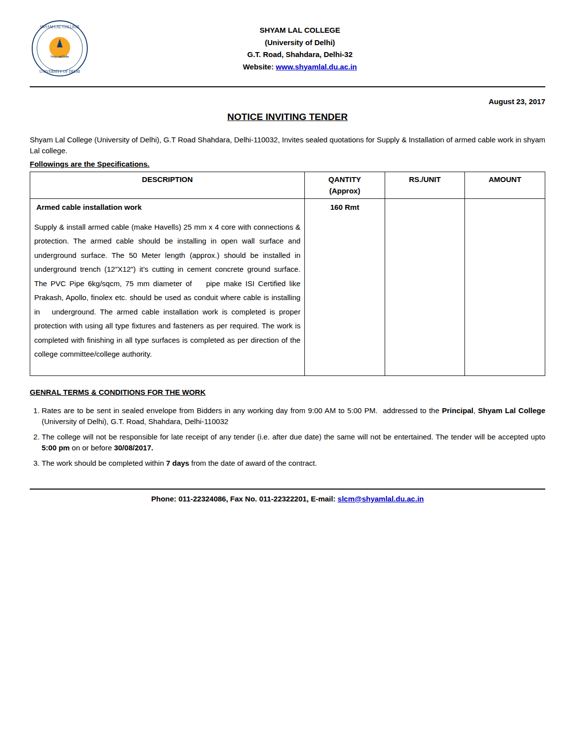SHYAM LAL COLLEGE
(University of Delhi)
G.T. Road, Shahdara, Delhi-32
Website: www.shyamlal.du.ac.in
August 23, 2017
NOTICE INVITING TENDER
Shyam Lal College (University of Delhi), G.T Road Shahdara, Delhi-110032, Invites sealed quotations for Supply & Installation of armed cable work in shyam Lal college.
Followings are the Specifications.
| DESCRIPTION | QANTITY (Approx) | RS./UNIT | AMOUNT |
| --- | --- | --- | --- |
| Armed cable installation work Supply & install armed cable (make Havells) 25 mm x 4 core with connections & protection. The armed cable should be installing in open wall surface and underground surface. The 50 Meter length (approx.) should be installed in underground trench (12”X12”) it’s cutting in cement concrete ground surface. The PVC Pipe 6kg/sqcm, 75 mm diameter of pipe make ISI Certified like Prakash, Apollo, finolex etc. should be used as conduit where cable is installing in underground. The armed cable installation work is completed is proper protection with using all type fixtures and fasteners as per required. The work is completed with finishing in all type surfaces is completed as per direction of the college committee/college authority. | 160 Rmt | | |
GENRAL TERMS & CONDITIONS FOR THE WORK
Rates are to be sent in sealed envelope from Bidders in any working day from 9:00 AM to 5:00 PM. addressed to the Principal, Shyam Lal College (University of Delhi), G.T. Road, Shahdara, Delhi-110032
The college will not be responsible for late receipt of any tender (i.e. after due date) the same will not be entertained. The tender will be accepted upto 5:00 pm on or before 30/08/2017.
The work should be completed within 7 days from the date of award of the contract.
Phone: 011-22324086, Fax No. 011-22322201, E-mail: slcm@shyamlal.du.ac.in